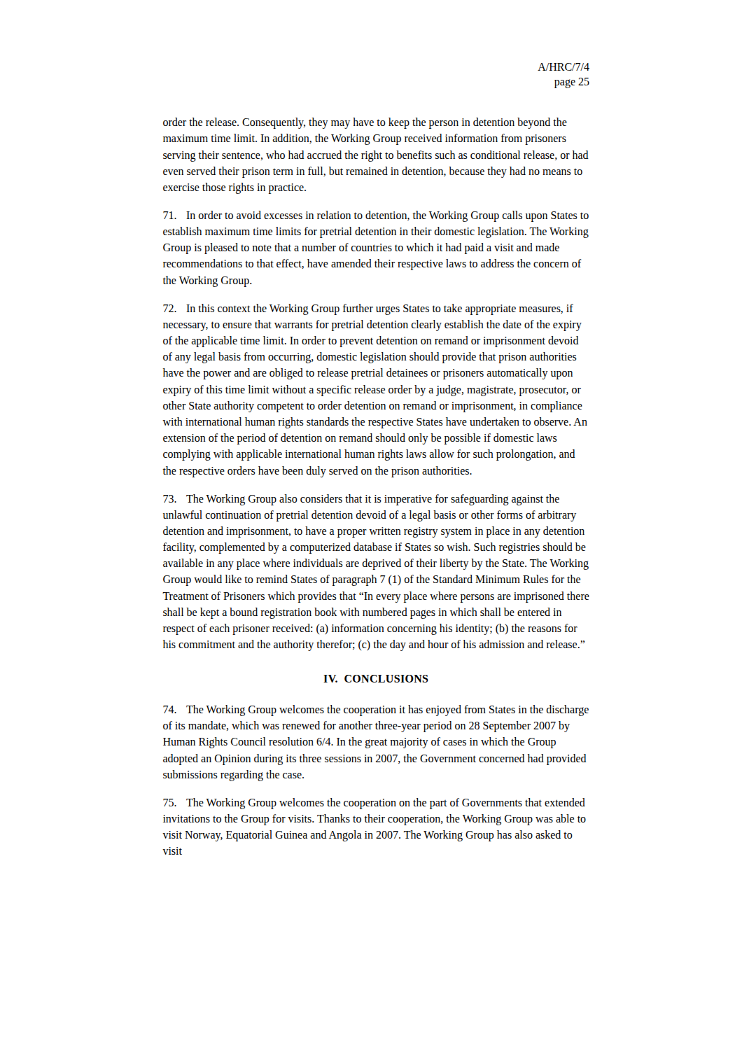A/HRC/7/4
page 25
order the release. Consequently, they may have to keep the person in detention beyond the maximum time limit. In addition, the Working Group received information from prisoners serving their sentence, who had accrued the right to benefits such as conditional release, or had even served their prison term in full, but remained in detention, because they had no means to exercise those rights in practice.
71. In order to avoid excesses in relation to detention, the Working Group calls upon States to establish maximum time limits for pretrial detention in their domestic legislation. The Working Group is pleased to note that a number of countries to which it had paid a visit and made recommendations to that effect, have amended their respective laws to address the concern of the Working Group.
72. In this context the Working Group further urges States to take appropriate measures, if necessary, to ensure that warrants for pretrial detention clearly establish the date of the expiry of the applicable time limit. In order to prevent detention on remand or imprisonment devoid of any legal basis from occurring, domestic legislation should provide that prison authorities have the power and are obliged to release pretrial detainees or prisoners automatically upon expiry of this time limit without a specific release order by a judge, magistrate, prosecutor, or other State authority competent to order detention on remand or imprisonment, in compliance with international human rights standards the respective States have undertaken to observe. An extension of the period of detention on remand should only be possible if domestic laws complying with applicable international human rights laws allow for such prolongation, and the respective orders have been duly served on the prison authorities.
73. The Working Group also considers that it is imperative for safeguarding against the unlawful continuation of pretrial detention devoid of a legal basis or other forms of arbitrary detention and imprisonment, to have a proper written registry system in place in any detention facility, complemented by a computerized database if States so wish. Such registries should be available in any place where individuals are deprived of their liberty by the State. The Working Group would like to remind States of paragraph 7 (1) of the Standard Minimum Rules for the Treatment of Prisoners which provides that “In every place where persons are imprisoned there shall be kept a bound registration book with numbered pages in which shall be entered in respect of each prisoner received: (a) information concerning his identity; (b) the reasons for his commitment and the authority therefor; (c) the day and hour of his admission and release.”
IV. CONCLUSIONS
74. The Working Group welcomes the cooperation it has enjoyed from States in the discharge of its mandate, which was renewed for another three-year period on 28 September 2007 by Human Rights Council resolution 6/4. In the great majority of cases in which the Group adopted an Opinion during its three sessions in 2007, the Government concerned had provided submissions regarding the case.
75. The Working Group welcomes the cooperation on the part of Governments that extended invitations to the Group for visits. Thanks to their cooperation, the Working Group was able to visit Norway, Equatorial Guinea and Angola in 2007. The Working Group has also asked to visit